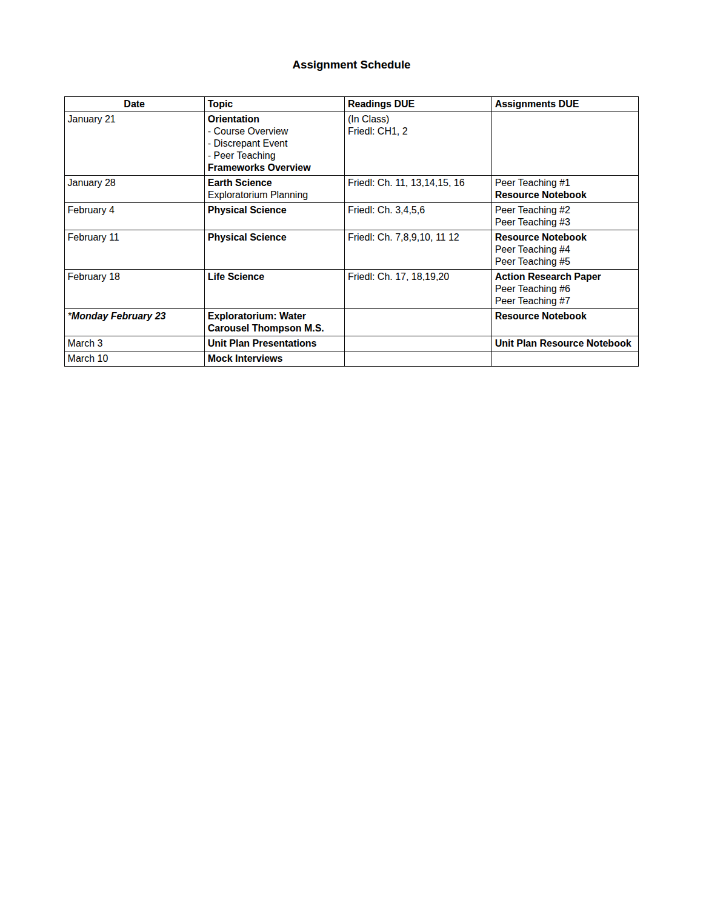Assignment Schedule
| Date | Topic | Readings DUE | Assignments DUE |
| --- | --- | --- | --- |
| January 21 | Orientation - Course Overview - Discrepant Event - Peer Teaching Frameworks Overview | (In Class) Friedl: CH1, 2 | |
| January 28 | Earth Science Exploratorium Planning | Friedl: Ch. 11, 13,14,15, 16 | Peer Teaching #1 Resource Notebook |
| February 4 | Physical Science | Friedl: Ch. 3,4,5,6 | Peer Teaching #2 Peer Teaching #3 |
| February 11 | Physical Science | Friedl: Ch. 7,8,9,10, 11 12 | Resource Notebook Peer Teaching #4 Peer Teaching #5 |
| February 18 | Life Science | Friedl: Ch. 17, 18,19,20 | Action Research Paper Peer Teaching #6 Peer Teaching #7 |
| * Monday February 23 | Exploratorium: Water Carousel Thompson M.S. | | Resource Notebook |
| March 3 | Unit Plan Presentations | | Unit Plan Resource Notebook |
| March 10 | Mock Interviews | | |